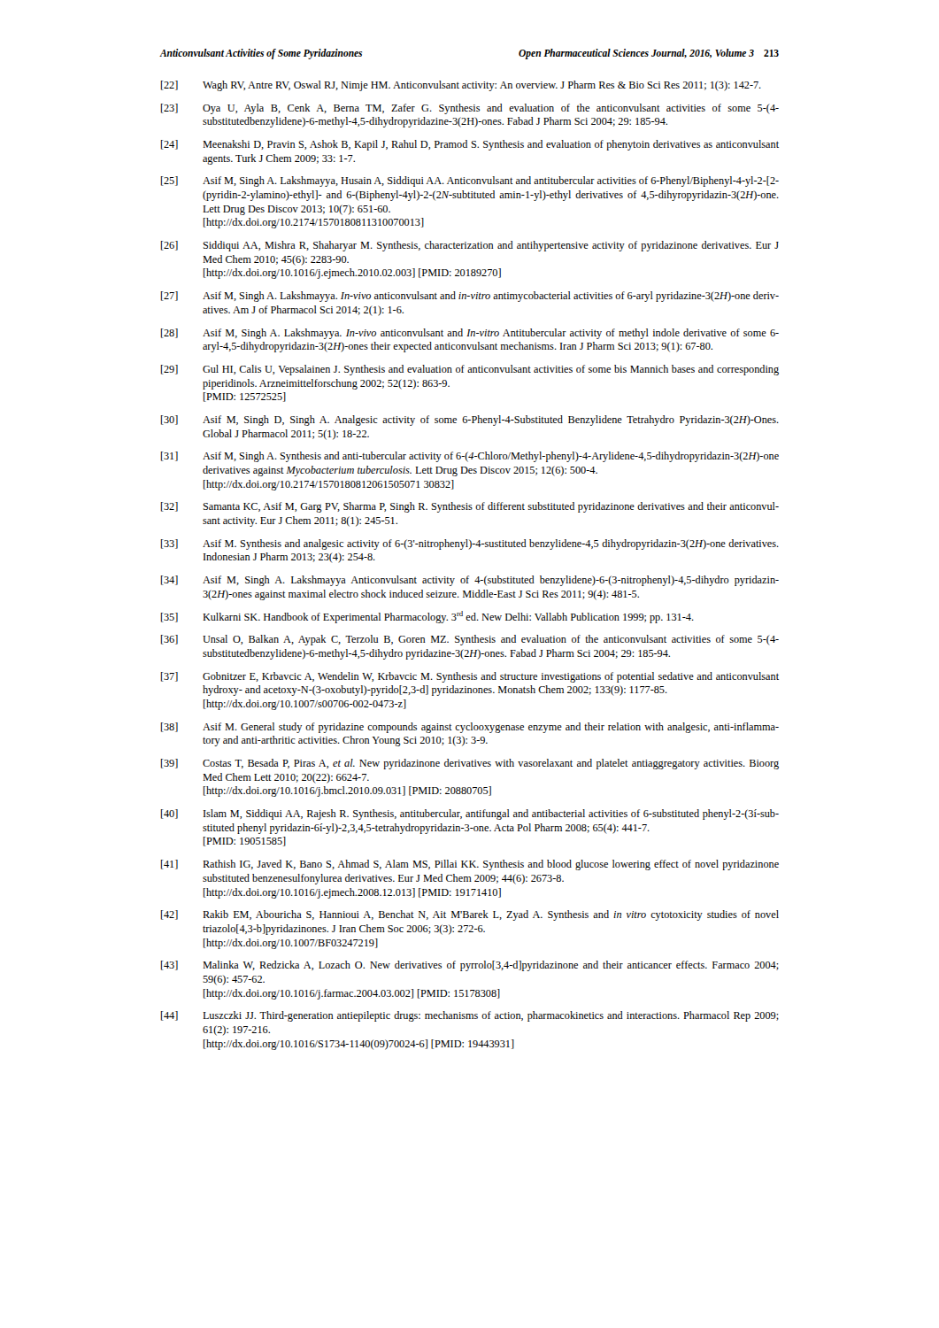Anticonvulsant Activities of Some Pyridazinones
Open Pharmaceutical Sciences Journal, 2016, Volume 3 213
[22] Wagh RV, Antre RV, Oswal RJ, Nimje HM. Anticonvulsant activity: An overview. J Pharm Res & Bio Sci Res 2011; 1(3): 142-7.
[23] Oya U, Ayla B, Cenk A, Berna TM, Zafer G. Synthesis and evaluation of the anticonvulsant activities of some 5-(4-substitutedbenzylidene)-6-methyl-4,5-dihydropyridazine-3(2H)-ones. Fabad J Pharm Sci 2004; 29: 185-94.
[24] Meenakshi D, Pravin S, Ashok B, Kapil J, Rahul D, Pramod S. Synthesis and evaluation of phenytoin derivatives as anticonvulsant agents. Turk J Chem 2009; 33: 1-7.
[25] Asif M, Singh A. Lakshmayya, Husain A, Siddiqui AA. Anticonvulsant and antitubercular activities of 6-Phenyl/Biphenyl-4-yl-2-[2-(pyridin-2-ylamino)-ethyl]- and 6-(Biphenyl-4yl)-2-(2N-subtituted amin-1-yl)-ethyl derivatives of 4,5-dihyropyridazin-3(2H)-one. Lett Drug Des Discov 2013; 10(7): 651-60. [http://dx.doi.org/10.2174/1570180811310070013]
[26] Siddiqui AA, Mishra R, Shaharyar M. Synthesis, characterization and antihypertensive activity of pyridazinone derivatives. Eur J Med Chem 2010; 45(6): 2283-90. [http://dx.doi.org/10.1016/j.ejmech.2010.02.003] [PMID: 20189270]
[27] Asif M, Singh A. Lakshmayya. In-vivo anticonvulsant and in-vitro antimycobacterial activities of 6-aryl pyridazine-3(2H)-one derivatives. Am J of Pharmacol Sci 2014; 2(1): 1-6.
[28] Asif M, Singh A. Lakshmayya. In-vivo anticonvulsant and In-vitro Antitubercular activity of methyl indole derivative of some 6-aryl-4,5-dihydropyridazin-3(2H)-ones their expected anticonvulsant mechanisms. Iran J Pharm Sci 2013; 9(1): 67-80.
[29] Gul HI, Calis U, Vepsalainen J. Synthesis and evaluation of anticonvulsant activities of some bis Mannich bases and corresponding piperidinols. Arzneimittelforschung 2002; 52(12): 863-9. [PMID: 12572525]
[30] Asif M, Singh D, Singh A. Analgesic activity of some 6-Phenyl-4-Substituted Benzylidene Tetrahydro Pyridazin-3(2H)-Ones. Global J Pharmacol 2011; 5(1): 18-22.
[31] Asif M, Singh A. Synthesis and anti-tubercular activity of 6-(4-Chloro/Methyl-phenyl)-4-Arylidene-4,5-dihydropyridazin-3(2H)-one derivatives against Mycobacterium tuberculosis. Lett Drug Des Discov 2015; 12(6): 500-4. [http://dx.doi.org/10.2174/1570180812061505071 30832]
[32] Samanta KC, Asif M, Garg PV, Sharma P, Singh R. Synthesis of different substituted pyridazinone derivatives and their anticonvulsant activity. Eur J Chem 2011; 8(1): 245-51.
[33] Asif M. Synthesis and analgesic activity of 6-(3'-nitrophenyl)-4-sustituted benzylidene-4,5 dihydropyridazin-3(2H)-one derivatives. Indonesian J Pharm 2013; 23(4): 254-8.
[34] Asif M, Singh A. Lakshmayya Anticonvulsant activity of 4-(substituted benzylidene)-6-(3-nitrophenyl)-4,5-dihydro pyridazin-3(2H)-ones against maximal electro shock induced seizure. Middle-East J Sci Res 2011; 9(4): 481-5.
[35] Kulkarni SK. Handbook of Experimental Pharmacology. 3rd ed. New Delhi: Vallabh Publication 1999; pp. 131-4.
[36] Unsal O, Balkan A, Aypak C, Terzolu B, Goren MZ. Synthesis and evaluation of the anticonvulsant activities of some 5-(4-substitutedbenzylidene)-6-methyl-4,5-dihydro pyridazine-3(2H)-ones. Fabad J Pharm Sci 2004; 29: 185-94.
[37] Gobnitzer E, Krbavcic A, Wendelin W, Krbavcic M. Synthesis and structure investigations of potential sedative and anticonvulsant hydroxy- and acetoxy-N-(3-oxobutyl)-pyrido[2,3-d] pyridazinones. Monatsh Chem 2002; 133(9): 1177-85. [http://dx.doi.org/10.1007/s00706-002-0473-z]
[38] Asif M. General study of pyridazine compounds against cyclooxygenase enzyme and their relation with analgesic, anti-inflammatory and anti-arthritic activities. Chron Young Sci 2010; 1(3): 3-9.
[39] Costas T, Besada P, Piras A, et al. New pyridazinone derivatives with vasorelaxant and platelet antiaggregatory activities. Bioorg Med Chem Lett 2010; 20(22): 6624-7. [http://dx.doi.org/10.1016/j.bmcl.2010.09.031] [PMID: 20880705]
[40] Islam M, Siddiqui AA, Rajesh R. Synthesis, antitubercular, antifungal and antibacterial activities of 6-substituted phenyl-2-(3í-substituted phenyl pyridazin-6í-yl)-2,3,4,5-tetrahydropyridazin-3-one. Acta Pol Pharm 2008; 65(4): 441-7. [PMID: 19051585]
[41] Rathish IG, Javed K, Bano S, Ahmad S, Alam MS, Pillai KK. Synthesis and blood glucose lowering effect of novel pyridazinone substituted benzenesulfonylurea derivatives. Eur J Med Chem 2009; 44(6): 2673-8. [http://dx.doi.org/10.1016/j.ejmech.2008.12.013] [PMID: 19171410]
[42] Rakib EM, Abouricha S, Hannioui A, Benchat N, Ait M'Barek L, Zyad A. Synthesis and in vitro cytotoxicity studies of novel triazolo[4,3-b]pyridazinones. J Iran Chem Soc 2006; 3(3): 272-6. [http://dx.doi.org/10.1007/BF03247219]
[43] Malinka W, Redzicka A, Lozach O. New derivatives of pyrrolo[3,4-d]pyridazinone and their anticancer effects. Farmaco 2004; 59(6): 457-62. [http://dx.doi.org/10.1016/j.farmac.2004.03.002] [PMID: 15178308]
[44] Luszczki JJ. Third-generation antiepileptic drugs: mechanisms of action, pharmacokinetics and interactions. Pharmacol Rep 2009; 61(2): 197-216. [http://dx.doi.org/10.1016/S1734-1140(09)70024-6] [PMID: 19443931]